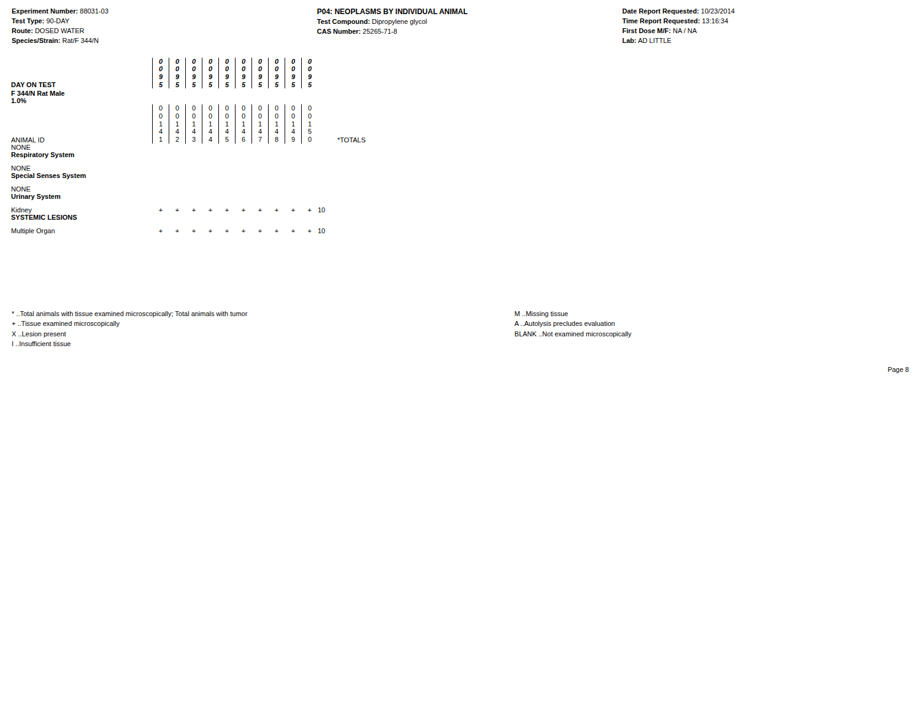| Experiment Number: 88031-03 Test Type: 90-DAY Route: DOSED WATER Species/Strain: Rat/F 344/N | P04: NEOPLASMS BY INDIVIDUAL ANIMAL Test Compound: Dipropylene glycol CAS Number: 25265-71-8 | Date Report Requested: 10/23/2014 Time Report Requested: 13:16:34 First Dose M/F: NA / NA Lab: AD LITTLE |
| / DAY ON TEST / | 0 0 9 5 | 0 0 9 5 | 0 0 9 5 | 0 0 9 5 | 0 0 9 5 | 0 0 9 5 | 0 0 9 5 | 0 0 9 5 | 0 0 9 5 | 0 0 9 5 | |
| F 344/N Rat Male 1.0% | |
| ANIMAL ID | 0 0 1 4 1 | 0 0 1 4 2 | 0 0 1 4 3 | 0 0 1 4 4 | 0 0 1 4 5 | 0 0 1 4 6 | 0 0 1 4 7 | 0 0 1 4 8 | 0 0 1 4 9 | 0 0 1 5 0 | *TOTALS |
| NONE | |
| Respiratory System | |
| NONE | |
| Special Senses System | |
| NONE | |
| Urinary System | |
| Kidney | + | + | + | + | + | + | + | + | + | + | 10 |
| SYSTEMIC LESIONS | |
| Multiple Organ | + | + | + | + | + | + | + | + | + | + | 10 |
| * ..Total animals with tissue examined microscopically; Total animals with tumor + ..Tissue examined microscopically X ..Lesion present I ..Insufficient tissue | M ..Missing tissue A ..Autolysis precludes evaluation BLANK ..Not examined microscopically |
Page 8